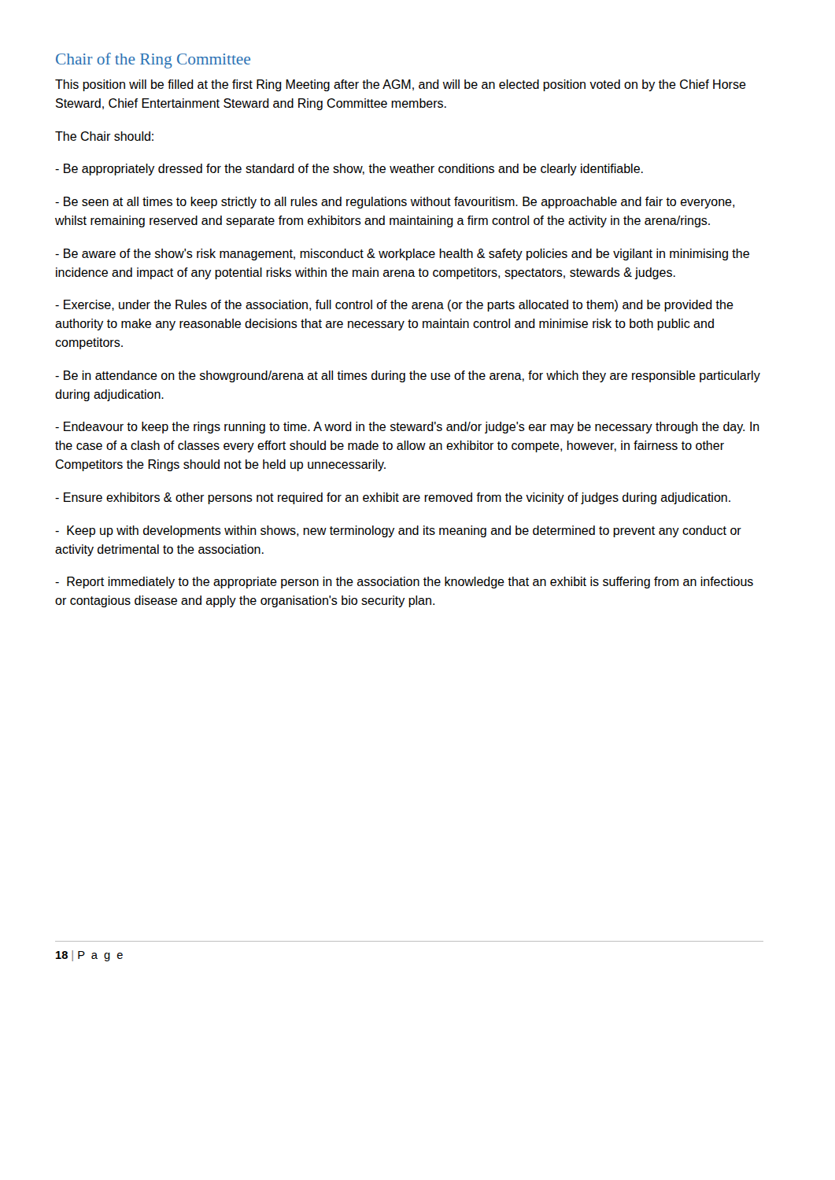Chair of the Ring Committee
This position will be filled at the first Ring Meeting after the AGM, and will be an elected position voted on by the Chief Horse Steward, Chief Entertainment Steward and Ring Committee members.
The Chair should:
- Be appropriately dressed for the standard of the show, the weather conditions and be clearly identifiable.
- Be seen at all times to keep strictly to all rules and regulations without favouritism. Be approachable and fair to everyone, whilst remaining reserved and separate from exhibitors and maintaining a firm control of the activity in the arena/rings.
- Be aware of the show's risk management, misconduct & workplace health & safety policies and be vigilant in minimising the incidence and impact of any potential risks within the main arena to competitors, spectators, stewards & judges.
- Exercise, under the Rules of the association, full control of the arena (or the parts allocated to them) and be provided the authority to make any reasonable decisions that are necessary to maintain control and minimise risk to both public and competitors.
- Be in attendance on the showground/arena at all times during the use of the arena, for which they are responsible particularly during adjudication.
- Endeavour to keep the rings running to time. A word in the steward's and/or judge's ear may be necessary through the day. In the case of a clash of classes every effort should be made to allow an exhibitor to compete, however, in fairness to other Competitors the Rings should not be held up unnecessarily.
- Ensure exhibitors & other persons not required for an exhibit are removed from the vicinity of judges during adjudication.
- Keep up with developments within shows, new terminology and its meaning and be determined to prevent any conduct or activity detrimental to the association.
- Report immediately to the appropriate person in the association the knowledge that an exhibit is suffering from an infectious or contagious disease and apply the organisation's bio security plan.
18|P a g e